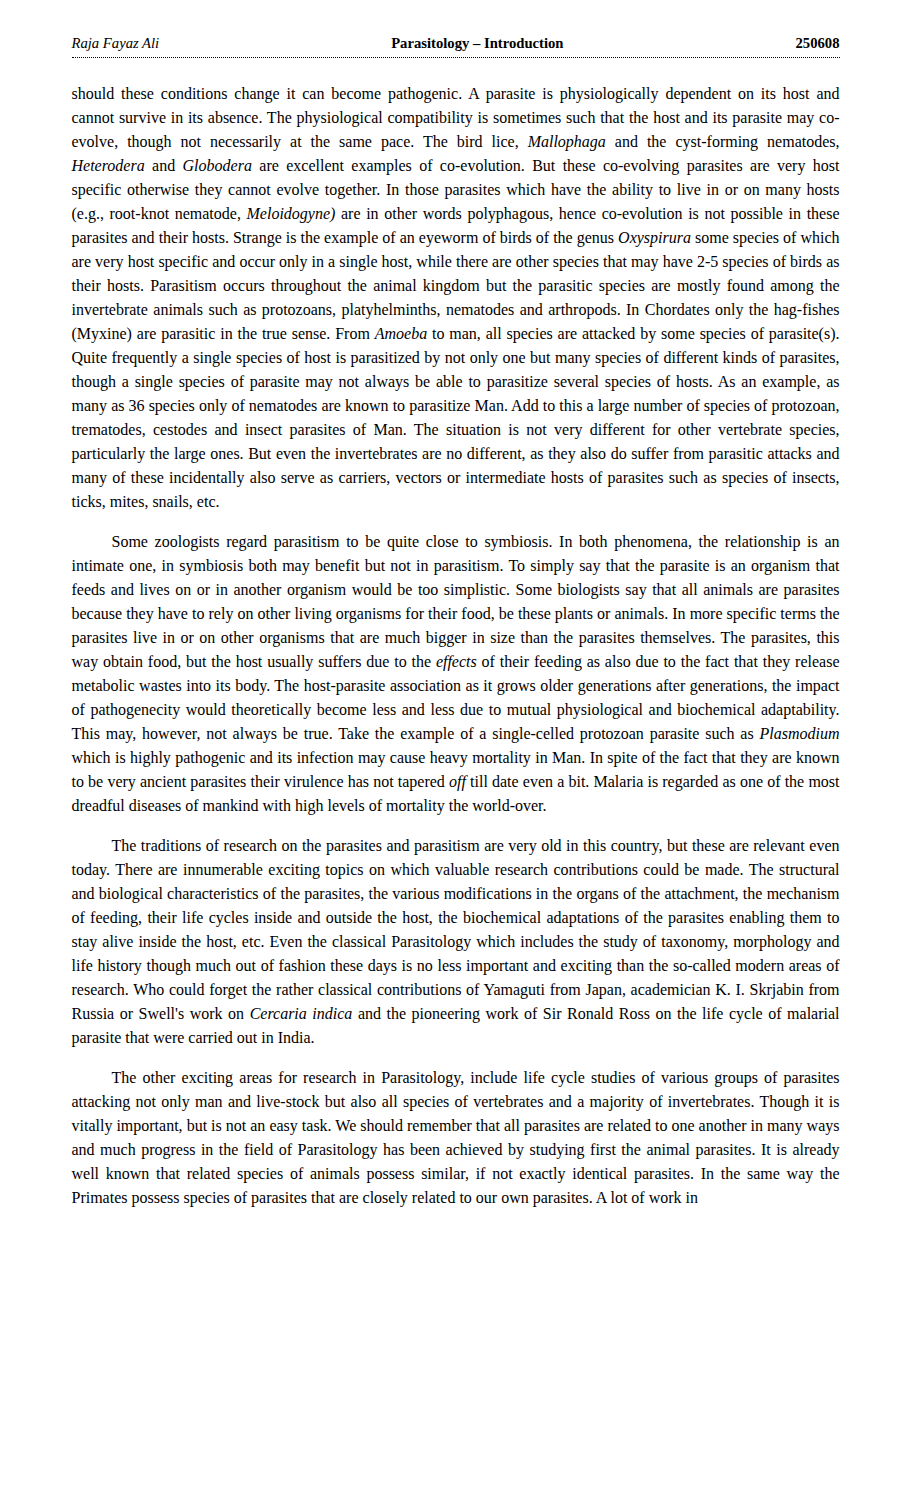Raja Fayaz Ali Parasitology – Introduction 250608
should these conditions change it can become pathogenic. A parasite is physiologically dependent on its host and cannot survive in its absence. The physiological compatibility is sometimes such that the host and its parasite may co-evolve, though not necessarily at the same pace. The bird lice, Mallophaga and the cyst-forming nematodes, Heterodera and Globodera are excellent examples of co-evolution. But these co-evolving parasites are very host specific otherwise they cannot evolve together. In those parasites which have the ability to live in or on many hosts (e.g., root-knot nematode, Meloidogyne) are in other words polyphagous, hence co-evolution is not possible in these parasites and their hosts. Strange is the example of an eyeworm of birds of the genus Oxyspirura some species of which are very host specific and occur only in a single host, while there are other species that may have 2-5 species of birds as their hosts. Parasitism occurs throughout the animal kingdom but the parasitic species are mostly found among the invertebrate animals such as protozoans, platyhelminths, nematodes and arthropods. In Chordates only the hag-fishes (Myxine) are parasitic in the true sense. From Amoeba to man, all species are attacked by some species of parasite(s). Quite frequently a single species of host is parasitized by not only one but many species of different kinds of parasites, though a single species of parasite may not always be able to parasitize several species of hosts. As an example, as many as 36 species only of nematodes are known to parasitize Man. Add to this a large number of species of protozoan, trematodes, cestodes and insect parasites of Man. The situation is not very different for other vertebrate species, particularly the large ones. But even the invertebrates are no different, as they also do suffer from parasitic attacks and many of these incidentally also serve as carriers, vectors or intermediate hosts of parasites such as species of insects, ticks, mites, snails, etc.
Some zoologists regard parasitism to be quite close to symbiosis. In both phenomena, the relationship is an intimate one, in symbiosis both may benefit but not in parasitism. To simply say that the parasite is an organism that feeds and lives on or in another organism would be too simplistic. Some biologists say that all animals are parasites because they have to rely on other living organisms for their food, be these plants or animals. In more specific terms the parasites live in or on other organisms that are much bigger in size than the parasites themselves. The parasites, this way obtain food, but the host usually suffers due to the effects of their feeding as also due to the fact that they release metabolic wastes into its body. The host-parasite association as it grows older generations after generations, the impact of pathogenecity would theoretically become less and less due to mutual physiological and biochemical adaptability. This may, however, not always be true. Take the example of a single-celled protozoan parasite such as Plasmodium which is highly pathogenic and its infection may cause heavy mortality in Man. In spite of the fact that they are known to be very ancient parasites their virulence has not tapered off till date even a bit. Malaria is regarded as one of the most dreadful diseases of mankind with high levels of mortality the world-over.
The traditions of research on the parasites and parasitism are very old in this country, but these are relevant even today. There are innumerable exciting topics on which valuable research contributions could be made. The structural and biological characteristics of the parasites, the various modifications in the organs of the attachment, the mechanism of feeding, their life cycles inside and outside the host, the biochemical adaptations of the parasites enabling them to stay alive inside the host, etc. Even the classical Parasitology which includes the study of taxonomy, morphology and life history though much out of fashion these days is no less important and exciting than the so-called modern areas of research. Who could forget the rather classical contributions of Yamaguti from Japan, academician K. I. Skrjabin from Russia or Swell's work on Cercaria indica and the pioneering work of Sir Ronald Ross on the life cycle of malarial parasite that were carried out in India.
The other exciting areas for research in Parasitology, include life cycle studies of various groups of parasites attacking not only man and live-stock but also all species of vertebrates and a majority of invertebrates. Though it is vitally important, but is not an easy task. We should remember that all parasites are related to one another in many ways and much progress in the field of Parasitology has been achieved by studying first the animal parasites. It is already well known that related species of animals possess similar, if not exactly identical parasites. In the same way the Primates possess species of parasites that are closely related to our own parasites. A lot of work in